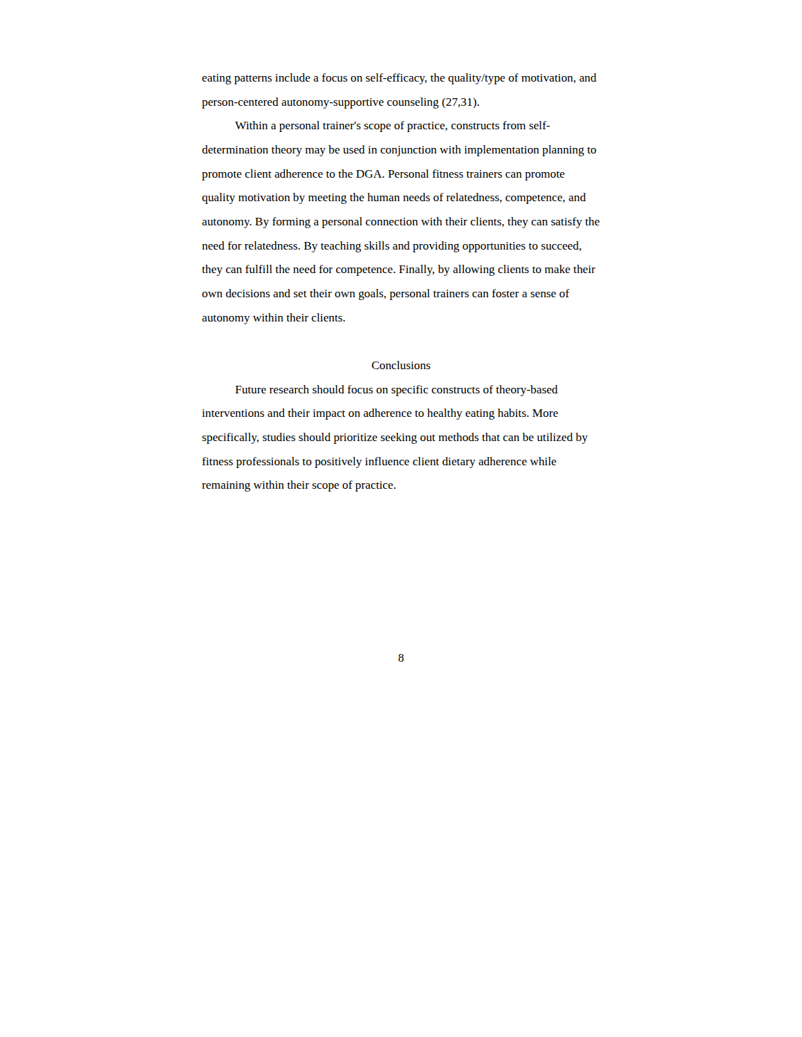eating patterns include a focus on self-efficacy, the quality/type of motivation, and person-centered autonomy-supportive counseling (27,31).
Within a personal trainer's scope of practice, constructs from self-determination theory may be used in conjunction with implementation planning to promote client adherence to the DGA. Personal fitness trainers can promote quality motivation by meeting the human needs of relatedness, competence, and autonomy. By forming a personal connection with their clients, they can satisfy the need for relatedness. By teaching skills and providing opportunities to succeed, they can fulfill the need for competence. Finally, by allowing clients to make their own decisions and set their own goals, personal trainers can foster a sense of autonomy within their clients.
Conclusions
Future research should focus on specific constructs of theory-based interventions and their impact on adherence to healthy eating habits. More specifically, studies should prioritize seeking out methods that can be utilized by fitness professionals to positively influence client dietary adherence while remaining within their scope of practice.
8